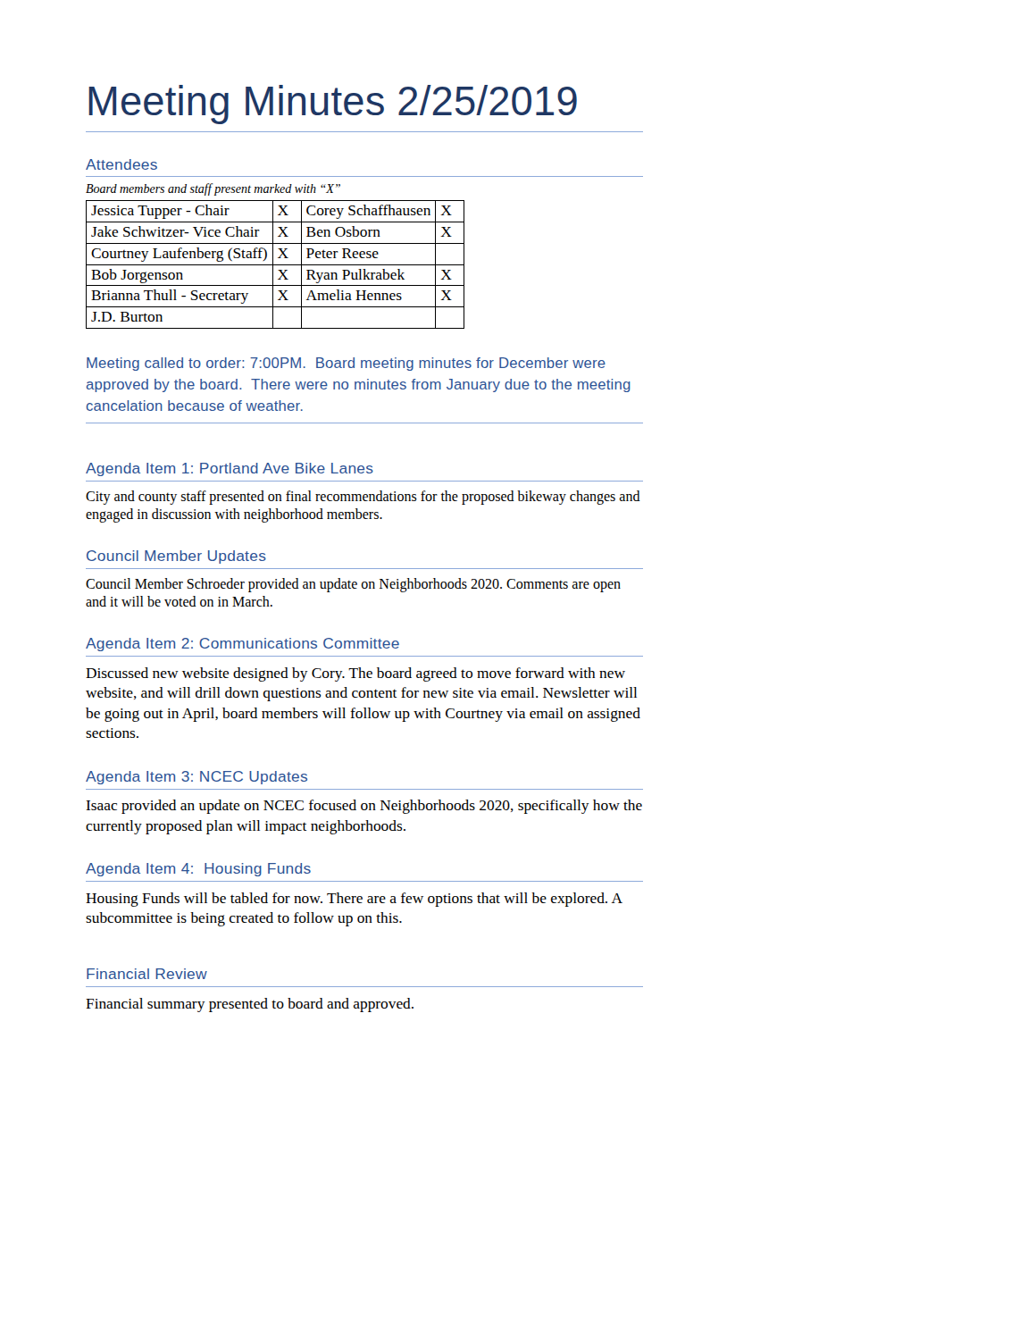Meeting Minutes 2/25/2019
Attendees
Board members and staff present marked with “X”
| Jessica Tupper - Chair | X | Corey Schaffhausen | X |
| Jake Schwitzer- Vice Chair | X | Ben Osborn | X |
| Courtney Laufenberg (Staff) | X | Peter Reese | |
| Bob Jorgenson | X | Ryan Pulkrabek | X |
| Brianna Thull - Secretary | X | Amelia Hennes | X |
| J.D. Burton | | | |
Meeting called to order: 7:00PM. Board meeting minutes for December were approved by the board. There were no minutes from January due to the meeting cancelation because of weather.
Agenda Item 1: Portland Ave Bike Lanes
City and county staff presented on final recommendations for the proposed bikeway changes and engaged in discussion with neighborhood members.
Council Member Updates
Council Member Schroeder provided an update on Neighborhoods 2020. Comments are open and it will be voted on in March.
Agenda Item 2: Communications Committee
Discussed new website designed by Cory. The board agreed to move forward with new website, and will drill down questions and content for new site via email. Newsletter will be going out in April, board members will follow up with Courtney via email on assigned sections.
Agenda Item 3: NCEC Updates
Isaac provided an update on NCEC focused on Neighborhoods 2020, specifically how the currently proposed plan will impact neighborhoods.
Agenda Item 4: Housing Funds
Housing Funds will be tabled for now. There are a few options that will be explored. A subcommittee is being created to follow up on this.
Financial Review
Financial summary presented to board and approved.